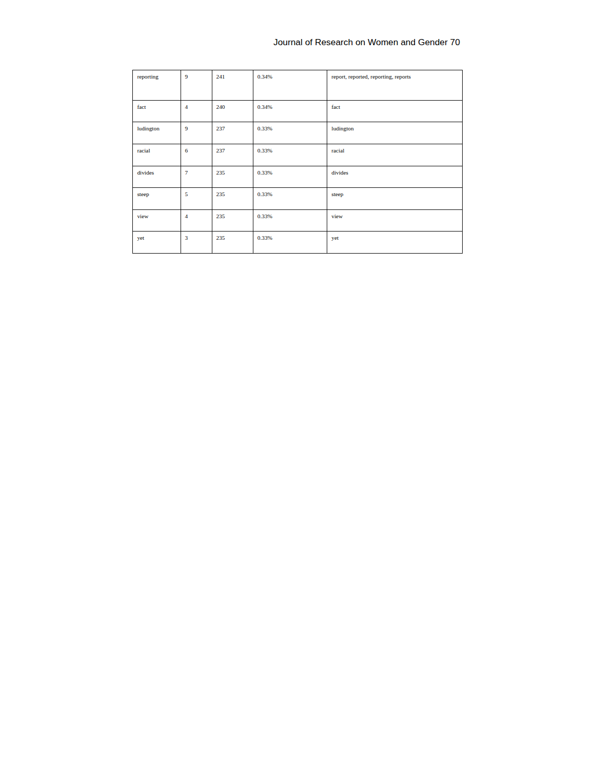Journal of Research on Women and Gender 70
| reporting | 9 | 241 | 0.34% | report, reported, reporting, reports |
| fact | 4 | 240 | 0.34% | fact |
| ludington | 9 | 237 | 0.33% | ludington |
| racial | 6 | 237 | 0.33% | racial |
| divides | 7 | 235 | 0.33% | divides |
| steep | 5 | 235 | 0.33% | steep |
| view | 4 | 235 | 0.33% | view |
| yet | 3 | 235 | 0.33% | yet |